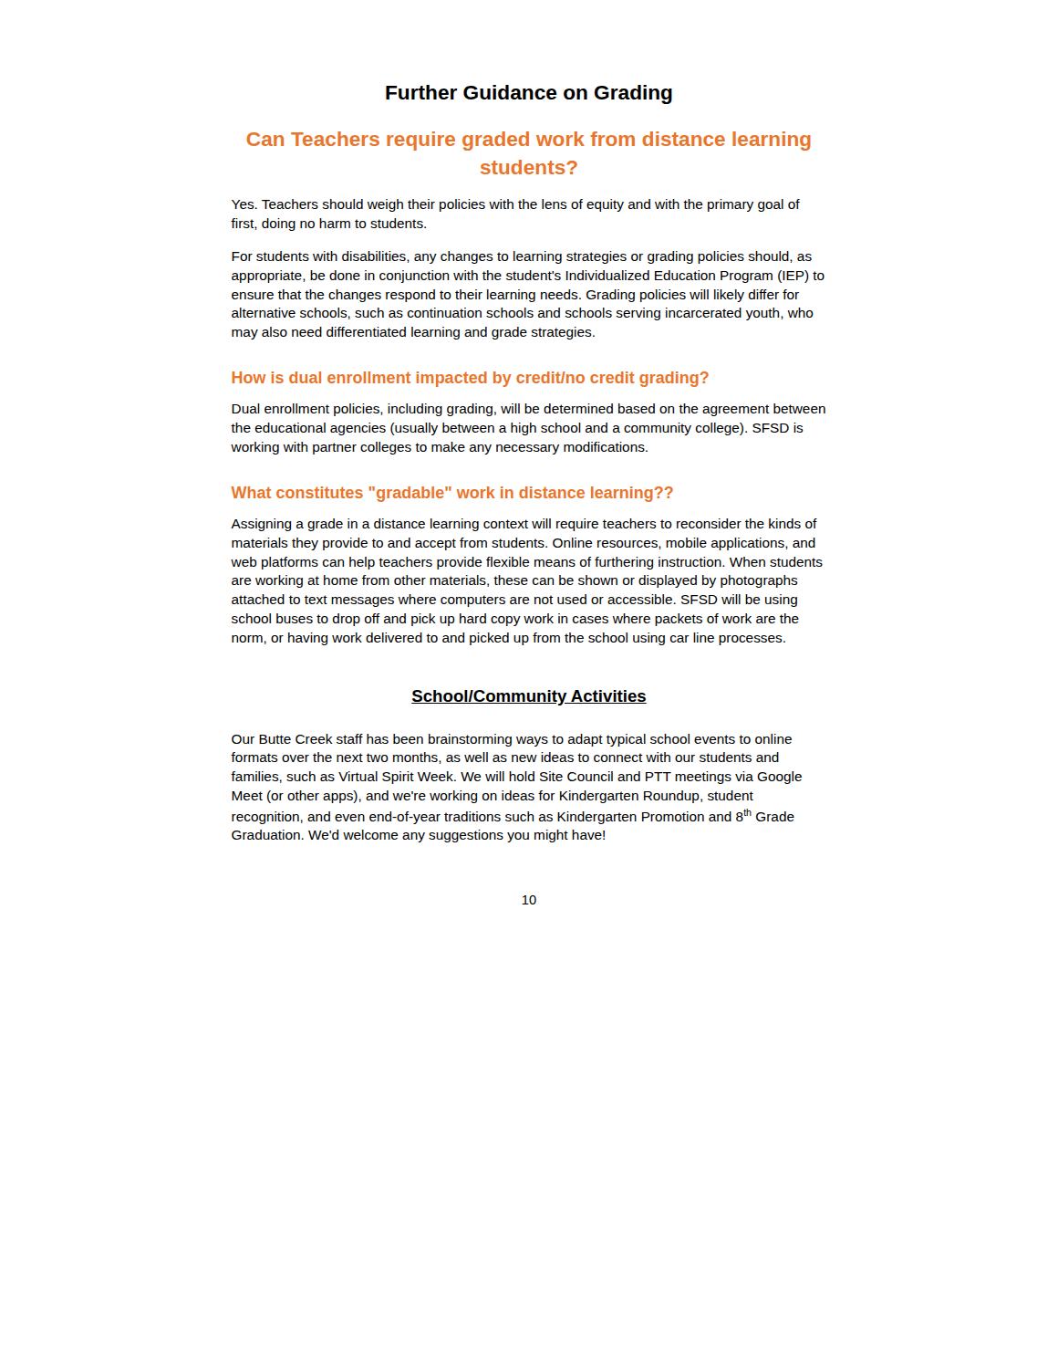Further Guidance on Grading
Can Teachers require graded work from distance learning students?
Yes. Teachers should weigh their policies with the lens of equity and with the primary goal of first, doing no harm to students.
For students with disabilities, any changes to learning strategies or grading policies should, as appropriate, be done in conjunction with the student's Individualized Education Program (IEP) to ensure that the changes respond to their learning needs. Grading policies will likely differ for alternative schools, such as continuation schools and schools serving incarcerated youth, who may also need differentiated learning and grade strategies.
How is dual enrollment impacted by credit/no credit grading?
Dual enrollment policies, including grading, will be determined based on the agreement between the educational agencies (usually between a high school and a community college). SFSD is working with partner colleges to make any necessary modifications.
What constitutes "gradable" work in distance learning??
Assigning a grade in a distance learning context will require teachers to reconsider the kinds of materials they provide to and accept from students. Online resources, mobile applications, and web platforms can help teachers provide flexible means of furthering instruction. When students are working at home from other materials, these can be shown or displayed by photographs attached to text messages where computers are not used or accessible. SFSD will be using school buses to drop off and pick up hard copy work in cases where packets of work are the norm, or having work delivered to and picked up from the school using car line processes.
School/Community Activities
Our Butte Creek staff has been brainstorming ways to adapt typical school events to online formats over the next two months, as well as new ideas to connect with our students and families, such as Virtual Spirit Week. We will hold Site Council and PTT meetings via Google Meet (or other apps), and we're working on ideas for Kindergarten Roundup, student recognition, and even end-of-year traditions such as Kindergarten Promotion and 8th Grade Graduation. We'd welcome any suggestions you might have!
10